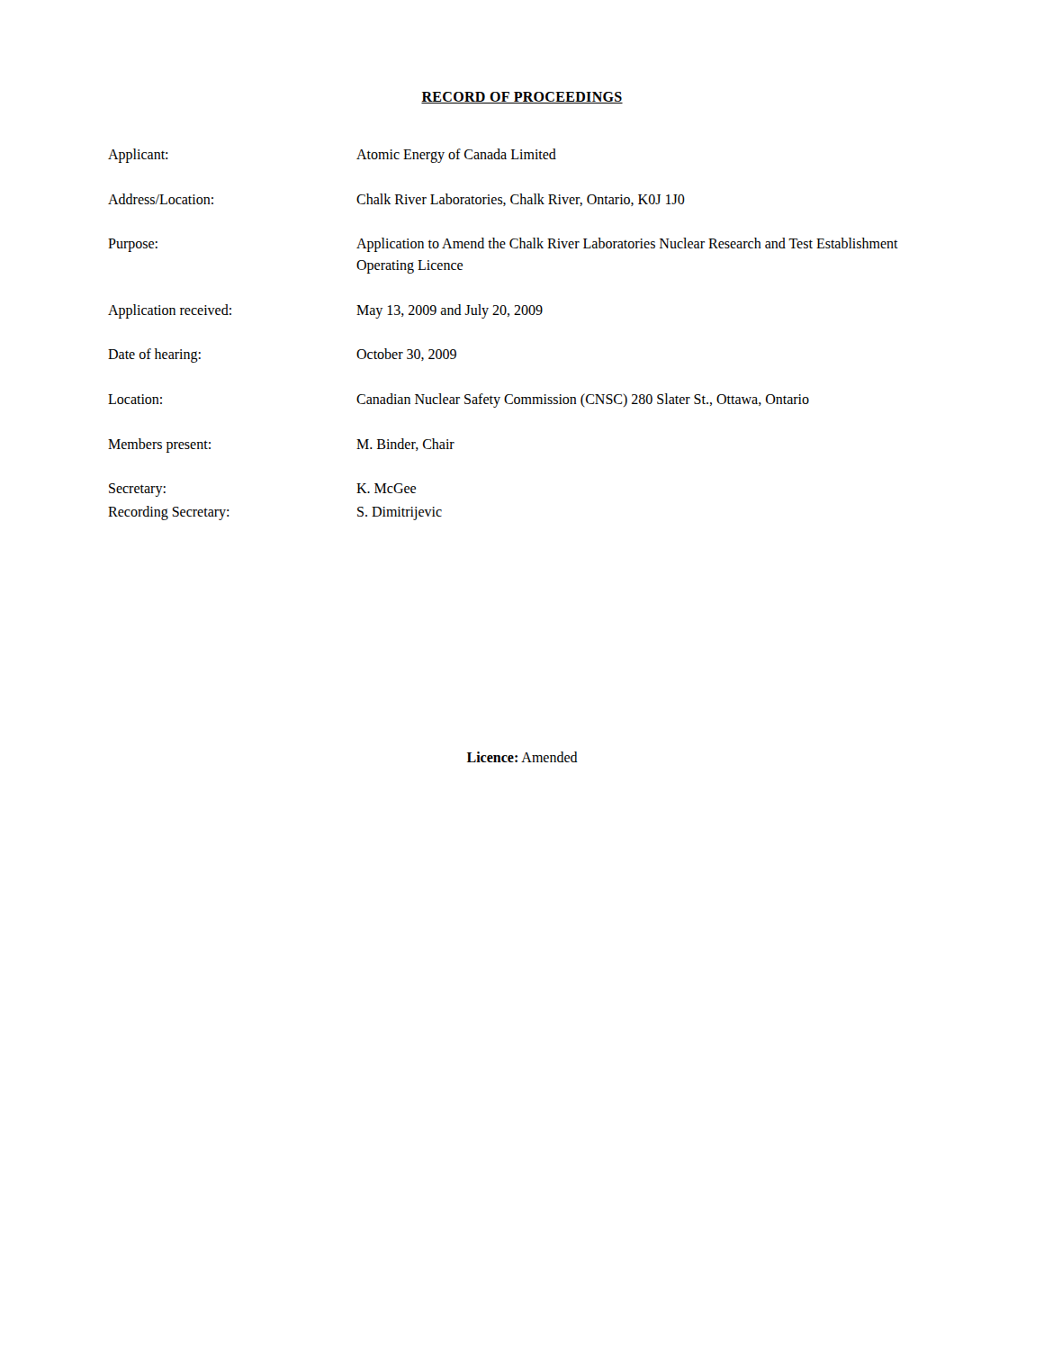RECORD OF PROCEEDINGS
| Applicant: | Atomic Energy of Canada Limited |
| Address/Location: | Chalk River Laboratories, Chalk River, Ontario, K0J 1J0 |
| Purpose: | Application to Amend the Chalk River Laboratories Nuclear Research and Test Establishment Operating Licence |
| Application received: | May 13, 2009 and July 20, 2009 |
| Date of hearing: | October 30, 2009 |
| Location: | Canadian Nuclear Safety Commission (CNSC) 280 Slater St., Ottawa, Ontario |
| Members present: | M. Binder, Chair |
| Secretary: | K. McGee |
| Recording Secretary: | S. Dimitrijevic |
Licence: Amended